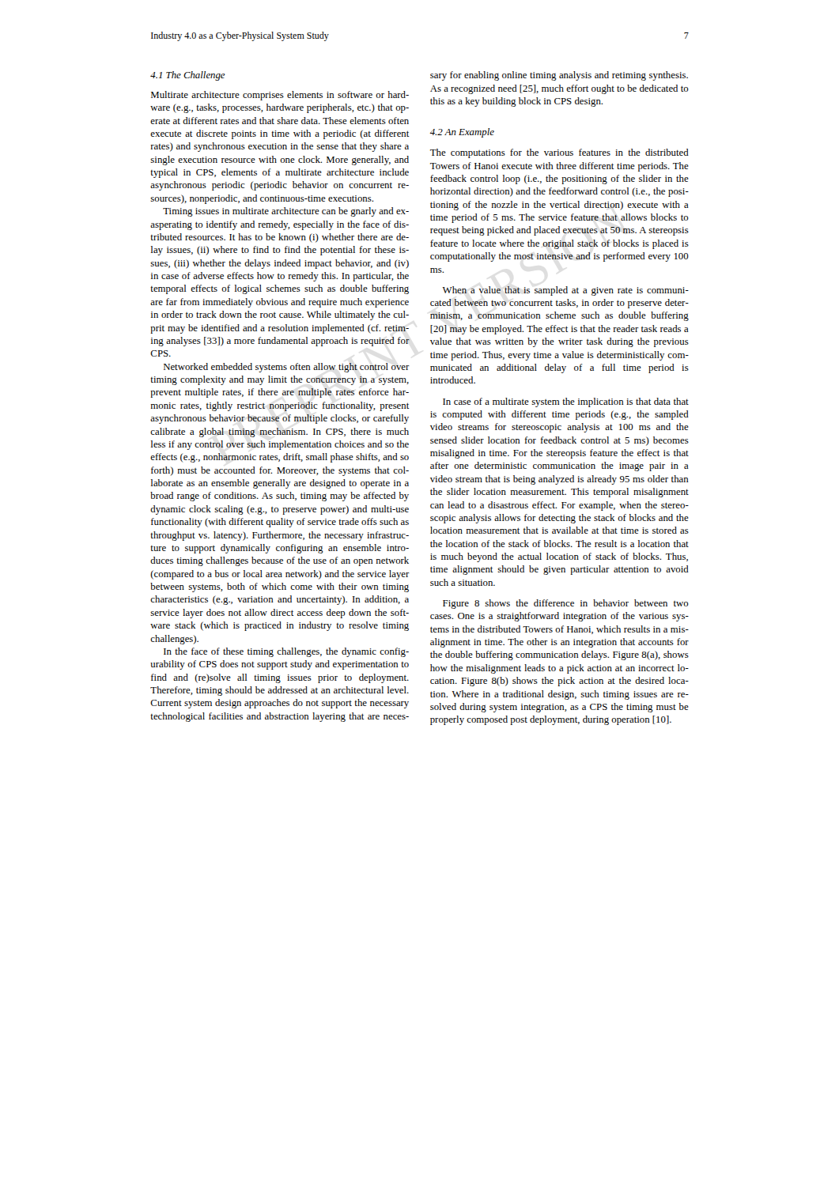Industry 4.0 as a Cyber-Physical System Study 7
PREPRINT VERSION
4.1 The Challenge
Multirate architecture comprises elements in software or hardware (e.g., tasks, processes, hardware peripherals, etc.) that operate at different rates and that share data. These elements often execute at discrete points in time with a periodic (at different rates) and synchronous execution in the sense that they share a single execution resource with one clock. More generally, and typical in CPS, elements of a multirate architecture include asynchronous periodic (periodic behavior on concurrent resources), nonperiodic, and continuous-time executions.
Timing issues in multirate architecture can be gnarly and exasperating to identify and remedy, especially in the face of distributed resources. It has to be known (i) whether there are delay issues, (ii) where to find to find the potential for these issues, (iii) whether the delays indeed impact behavior, and (iv) in case of adverse effects how to remedy this. In particular, the temporal effects of logical schemes such as double buffering are far from immediately obvious and require much experience in order to track down the root cause. While ultimately the culprit may be identified and a resolution implemented (cf. retiming analyses [33]) a more fundamental approach is required for CPS.
Networked embedded systems often allow tight control over timing complexity and may limit the concurrency in a system, prevent multiple rates, if there are multiple rates enforce harmonic rates, tightly restrict nonperiodic functionality, present asynchronous behavior because of multiple clocks, or carefully calibrate a global timing mechanism. In CPS, there is much less if any control over such implementation choices and so the effects (e.g., nonharmonic rates, drift, small phase shifts, and so forth) must be accounted for. Moreover, the systems that collaborate as an ensemble generally are designed to operate in a broad range of conditions. As such, timing may be affected by dynamic clock scaling (e.g., to preserve power) and multi-use functionality (with different quality of service trade offs such as throughput vs. latency). Furthermore, the necessary infrastructure to support dynamically configuring an ensemble introduces timing challenges because of the use of an open network (compared to a bus or local area network) and the service layer between systems, both of which come with their own timing characteristics (e.g., variation and uncertainty). In addition, a service layer does not allow direct access deep down the software stack (which is practiced in industry to resolve timing challenges).
In the face of these timing challenges, the dynamic configurability of CPS does not support study and experimentation to find and (re)solve all timing issues prior to deployment. Therefore, timing should be addressed at an architectural level. Current system design approaches do not support the necessary technological facilities and abstraction layering that are necessary for enabling online timing analysis and retiming synthesis. As a recognized need [25], much effort ought to be dedicated to this as a key building block in CPS design.
4.2 An Example
The computations for the various features in the distributed Towers of Hanoi execute with three different time periods. The feedback control loop (i.e., the positioning of the slider in the horizontal direction) and the feedforward control (i.e., the positioning of the nozzle in the vertical direction) execute with a time period of 5 ms. The service feature that allows blocks to request being picked and placed executes at 50 ms. A stereopsis feature to locate where the original stack of blocks is placed is computationally the most intensive and is performed every 100 ms.
When a value that is sampled at a given rate is communicated between two concurrent tasks, in order to preserve determinism, a communication scheme such as double buffering [20] may be employed. The effect is that the reader task reads a value that was written by the writer task during the previous time period. Thus, every time a value is deterministically communicated an additional delay of a full time period is introduced.
In case of a multirate system the implication is that data that is computed with different time periods (e.g., the sampled video streams for stereoscopic analysis at 100 ms and the sensed slider location for feedback control at 5 ms) becomes misaligned in time. For the stereopsis feature the effect is that after one deterministic communication the image pair in a video stream that is being analyzed is already 95 ms older than the slider location measurement. This temporal misalignment can lead to a disastrous effect. For example, when the stereoscopic analysis allows for detecting the stack of blocks and the location measurement that is available at that time is stored as the location of the stack of blocks. The result is a location that is much beyond the actual location of stack of blocks. Thus, time alignment should be given particular attention to avoid such a situation.
Figure 8 shows the difference in behavior between two cases. One is a straightforward integration of the various systems in the distributed Towers of Hanoi, which results in a misalignment in time. The other is an integration that accounts for the double buffering communication delays. Figure 8(a), shows how the misalignment leads to a pick action at an incorrect location. Figure 8(b) shows the pick action at the desired location. Where in a traditional design, such timing issues are resolved during system integration, as a CPS the timing must be properly composed post deployment, during operation [10].